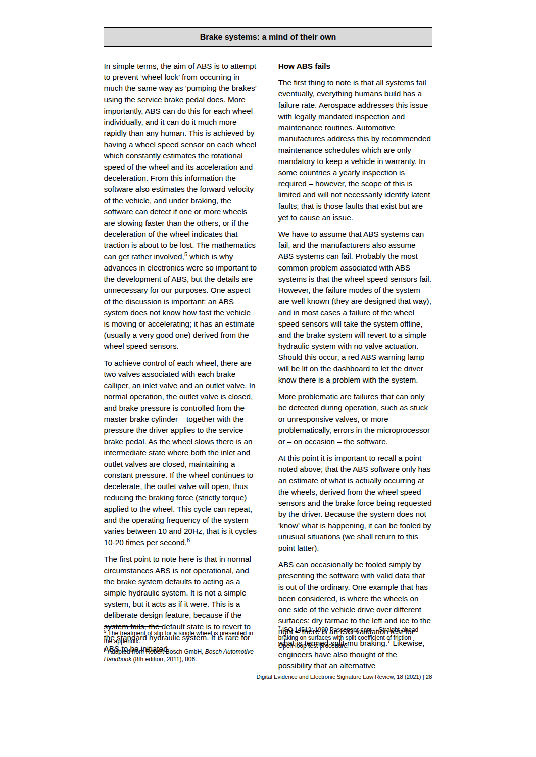Brake systems: a mind of their own
In simple terms, the aim of ABS is to attempt to prevent ‘wheel lock’ from occurring in much the same way as ‘pumping the brakes’ using the service brake pedal does. More importantly, ABS can do this for each wheel individually, and it can do it much more rapidly than any human. This is achieved by having a wheel speed sensor on each wheel which constantly estimates the rotational speed of the wheel and its acceleration and deceleration. From this information the software also estimates the forward velocity of the vehicle, and under braking, the software can detect if one or more wheels are slowing faster than the others, or if the deceleration of the wheel indicates that traction is about to be lost. The mathematics can get rather involved,5 which is why advances in electronics were so important to the development of ABS, but the details are unnecessary for our purposes. One aspect of the discussion is important: an ABS system does not know how fast the vehicle is moving or accelerating; it has an estimate (usually a very good one) derived from the wheel speed sensors.
To achieve control of each wheel, there are two valves associated with each brake calliper, an inlet valve and an outlet valve. In normal operation, the outlet valve is closed, and brake pressure is controlled from the master brake cylinder – together with the pressure the driver applies to the service brake pedal. As the wheel slows there is an intermediate state where both the inlet and outlet valves are closed, maintaining a constant pressure. If the wheel continues to decelerate, the outlet valve will open, thus reducing the braking force (strictly torque) applied to the wheel. This cycle can repeat, and the operating frequency of the system varies between 10 and 20Hz, that is it cycles 10-20 times per second.6
The first point to note here is that in normal circumstances ABS is not operational, and the brake system defaults to acting as a simple hydraulic system. It is not a simple system, but it acts as if it were. This is a deliberate design feature, because if the system fails, the default state is to revert to the standard hydraulic system. It is rare for ABS to be initiated.
How ABS fails
The first thing to note is that all systems fail eventually, everything humans build has a failure rate. Aerospace addresses this issue with legally mandated inspection and maintenance routines. Automotive manufactures address this by recommended maintenance schedules which are only mandatory to keep a vehicle in warranty. In some countries a yearly inspection is required – however, the scope of this is limited and will not necessarily identify latent faults; that is those faults that exist but are yet to cause an issue.
We have to assume that ABS systems can fail, and the manufacturers also assume ABS systems can fail. Probably the most common problem associated with ABS systems is that the wheel speed sensors fail. However, the failure modes of the system are well known (they are designed that way), and in most cases a failure of the wheel speed sensors will take the system offline, and the brake system will revert to a simple hydraulic system with no valve actuation. Should this occur, a red ABS warning lamp will be lit on the dashboard to let the driver know there is a problem with the system.
More problematic are failures that can only be detected during operation, such as stuck or unresponsive valves, or more problematically, errors in the microprocessor or – on occasion – the software.
At this point it is important to recall a point noted above; that the ABS software only has an estimate of what is actually occurring at the wheels, derived from the wheel speed sensors and the brake force being requested by the driver. Because the system does not ‘know’ what is happening, it can be fooled by unusual situations (we shall return to this point latter).
ABS can occasionally be fooled simply by presenting the software with valid data that is out of the ordinary. One example that has been considered, is where the wheels on one side of the vehicle drive over different surfaces: dry tarmac to the left and ice to the right – there is an ISO validation test for what is termed split-mu braking.7 Likewise, engineers have also thought of the possibility that an alternative
5 The treatment of slip for a single wheel is presented in the appendix.
6 Adapted from Robert Bosch GmbH, Bosch Automotive Handbook (8th edition, 2011), 806.
7 ISO 14512: 1999 Passenger cars – Straight-ahead braking on surfaces with split coefficient of friction – Open-loop test procedure.
Digital Evidence and Electronic Signature Law Review, 18 (2021) | 28